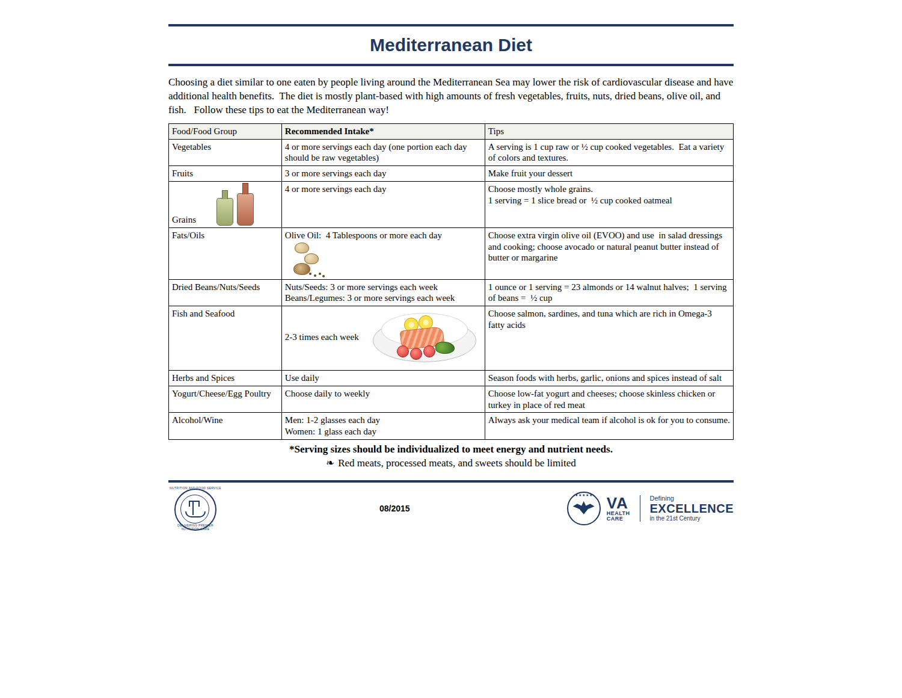Mediterranean Diet
Choosing a diet similar to one eaten by people living around the Mediterranean Sea may lower the risk of cardiovascular disease and have additional health benefits. The diet is mostly plant-based with high amounts of fresh vegetables, fruits, nuts, dried beans, olive oil, and fish. Follow these tips to eat the Mediterranean way!
| Food/Food Group | Recommended Intake* | Tips |
| --- | --- | --- |
| Vegetables | 4 or more servings each day (one portion each day should be raw vegetables) | A serving is 1 cup raw or ½ cup cooked vegetables. Eat a variety of colors and textures. |
| Fruits | 3 or more servings each day | Make fruit your dessert |
| Grains | 4 or more servings each day | Choose mostly whole grains. 1 serving = 1 slice bread or ½ cup cooked oatmeal |
| Fats/Oils | Olive Oil: 4 Tablespoons or more each day | Choose extra virgin olive oil (EVOO) and use in salad dressings and cooking; choose avocado or natural peanut butter instead of butter or margarine |
| Dried Beans/Nuts/Seeds | Nuts/Seeds: 3 or more servings each week Beans/Legumes: 3 or more servings each week | 1 ounce or 1 serving = 23 almonds or 14 walnut halves; 1 serving of beans = ½ cup |
| Fish and Seafood | 2-3 times each week | Choose salmon, sardines, and tuna which are rich in Omega-3 fatty acids |
| Herbs and Spices | Use daily | Season foods with herbs, garlic, onions and spices instead of salt |
| Yogurt/Cheese/Egg Poultry | Choose daily to weekly | Choose low-fat yogurt and cheeses; choose skinless chicken or turkey in place of red meat |
| Alcohol/Wine | Men: 1-2 glasses each day Women: 1 glass each day | Always ask your medical team if alcohol is ok for you to consume. |
*Serving sizes should be individualized to meet energy and nutrient needs.
❧Red meats, processed meats, and sweets should be limited
NUTRITION AND FOOD SERVICE
DELIVERING PREMIER NUTRITION CARE
08/2015
★★★★★
VA
HEALTH
CARE
Defining
EXCELLENCE
in the 21st Century